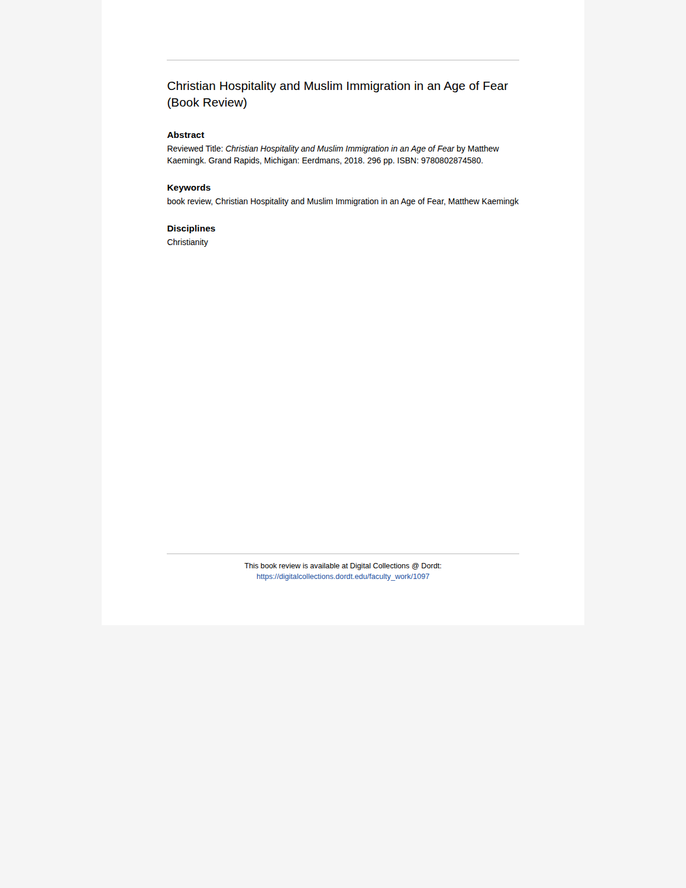Christian Hospitality and Muslim Immigration in an Age of Fear (Book Review)
Abstract
Reviewed Title: Christian Hospitality and Muslim Immigration in an Age of Fear by Matthew Kaemingk. Grand Rapids, Michigan: Eerdmans, 2018. 296 pp. ISBN: 9780802874580.
Keywords
book review, Christian Hospitality and Muslim Immigration in an Age of Fear, Matthew Kaemingk
Disciplines
Christianity
This book review is available at Digital Collections @ Dordt: https://digitalcollections.dordt.edu/faculty_work/1097